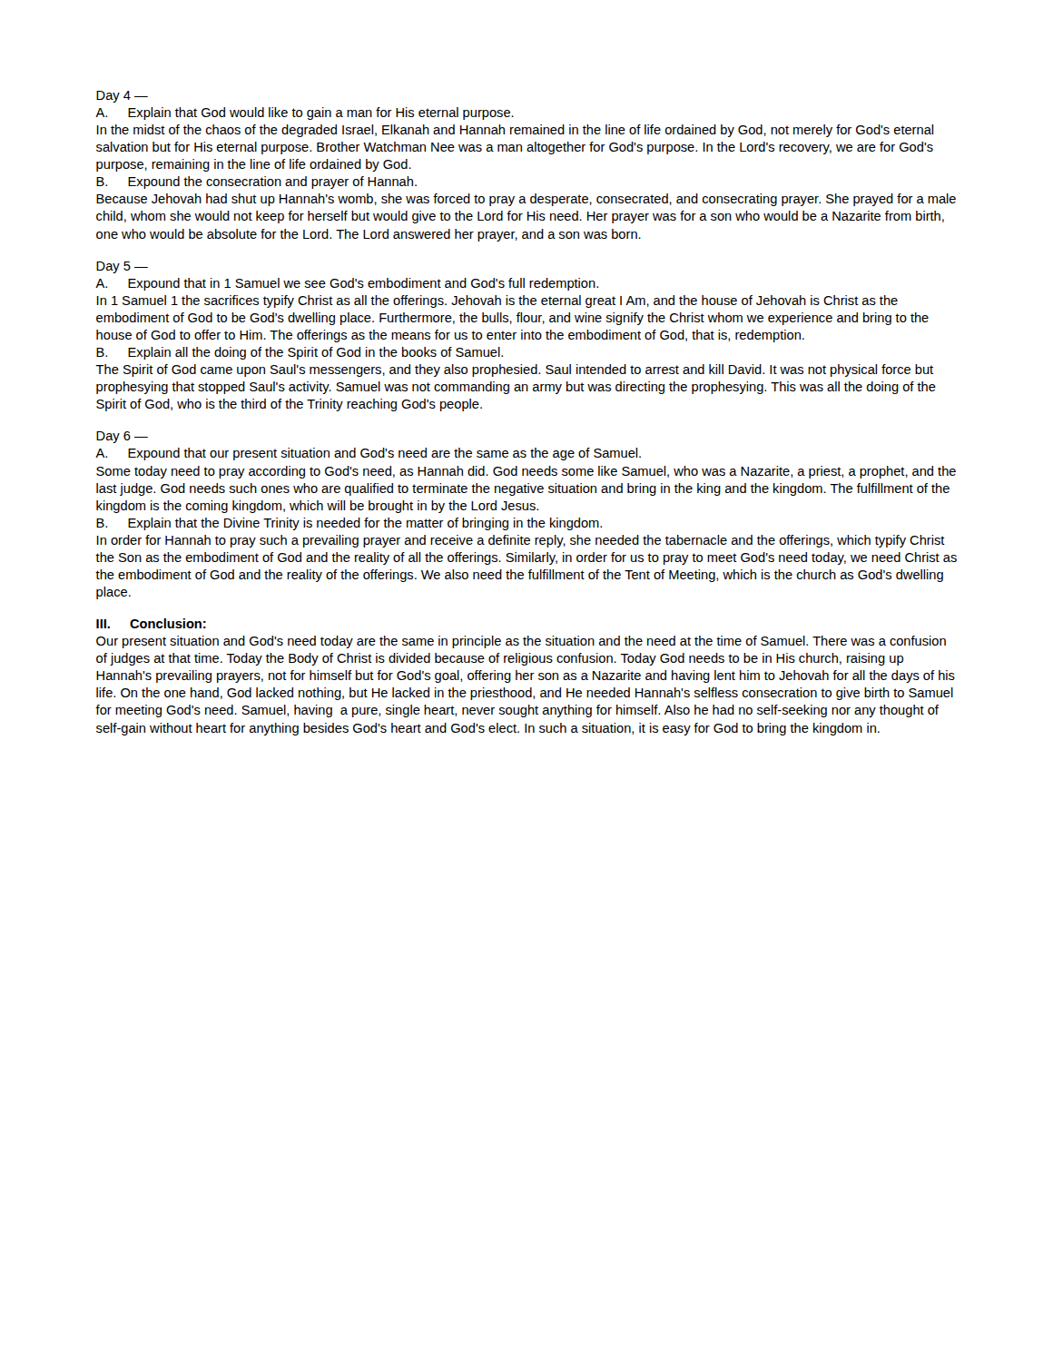Day 4 —
A. Explain that God would like to gain a man for His eternal purpose.
In the midst of the chaos of the degraded Israel, Elkanah and Hannah remained in the line of life ordained by God, not merely for God's eternal salvation but for His eternal purpose. Brother Watchman Nee was a man altogether for God's purpose. In the Lord's recovery, we are for God's purpose, remaining in the line of life ordained by God.
B. Expound the consecration and prayer of Hannah.
Because Jehovah had shut up Hannah's womb, she was forced to pray a desperate, consecrated, and consecrating prayer. She prayed for a male child, whom she would not keep for herself but would give to the Lord for His need. Her prayer was for a son who would be a Nazarite from birth, one who would be absolute for the Lord. The Lord answered her prayer, and a son was born.
Day 5 —
A. Expound that in 1 Samuel we see God's embodiment and God's full redemption.
In 1 Samuel 1 the sacrifices typify Christ as all the offerings. Jehovah is the eternal great I Am, and the house of Jehovah is Christ as the embodiment of God to be God's dwelling place. Furthermore, the bulls, flour, and wine signify the Christ whom we experience and bring to the house of God to offer to Him. The offerings as the means for us to enter into the embodiment of God, that is, redemption.
B. Explain all the doing of the Spirit of God in the books of Samuel.
The Spirit of God came upon Saul's messengers, and they also prophesied. Saul intended to arrest and kill David. It was not physical force but prophesying that stopped Saul's activity. Samuel was not commanding an army but was directing the prophesying. This was all the doing of the Spirit of God, who is the third of the Trinity reaching God's people.
Day 6 —
A. Expound that our present situation and God's need are the same as the age of Samuel.
Some today need to pray according to God's need, as Hannah did. God needs some like Samuel, who was a Nazarite, a priest, a prophet, and the last judge. God needs such ones who are qualified to terminate the negative situation and bring in the king and the kingdom. The fulfillment of the kingdom is the coming kingdom, which will be brought in by the Lord Jesus.
B. Explain that the Divine Trinity is needed for the matter of bringing in the kingdom.
In order for Hannah to pray such a prevailing prayer and receive a definite reply, she needed the tabernacle and the offerings, which typify Christ the Son as the embodiment of God and the reality of all the offerings. Similarly, in order for us to pray to meet God's need today, we need Christ as the embodiment of God and the reality of the offerings. We also need the fulfillment of the Tent of Meeting, which is the church as God's dwelling place.
III. Conclusion:
Our present situation and God's need today are the same in principle as the situation and the need at the time of Samuel. There was a confusion of judges at that time. Today the Body of Christ is divided because of religious confusion. Today God needs to be in His church, raising up Hannah's prevailing prayers, not for himself but for God's goal, offering her son as a Nazarite and having lent him to Jehovah for all the days of his life. On the one hand, God lacked nothing, but He lacked in the priesthood, and He needed Hannah's selfless consecration to give birth to Samuel for meeting God's need. Samuel, having a pure, single heart, never sought anything for himself. Also he had no self-seeking nor any thought of self-gain without heart for anything besides God's heart and God's elect. In such a situation, it is easy for God to bring the kingdom in.